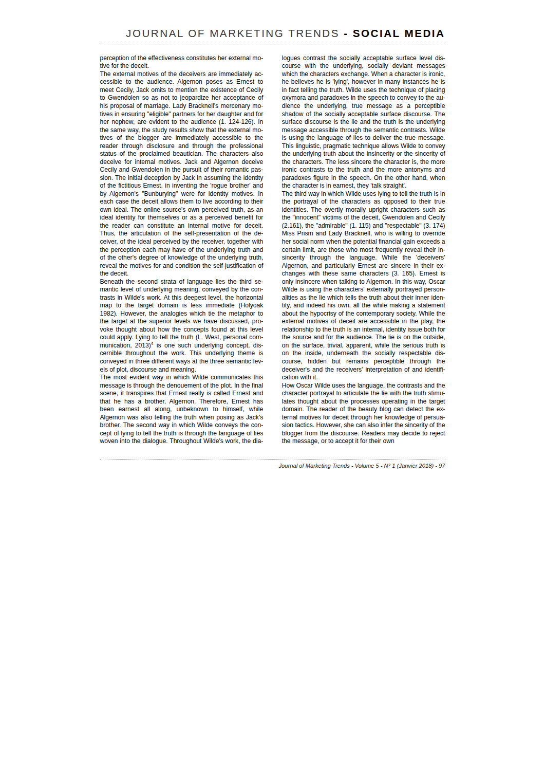JOURNAL OF MARKETING TRENDS - SOCIAL MEDIA
perception of the effectiveness constitutes her external motive for the deceit.
The external motives of the deceivers are immediately accessible to the audience. Algernon poses as Ernest to meet Cecily, Jack omits to mention the existence of Cecily to Gwendolen so as not to jeopardize her acceptance of his proposal of marriage. Lady Bracknell's mercenary motives in ensuring "eligible" partners for her daughter and for her nephew, are evident to the audience (1. 124-126). In the same way, the study results show that the external motives of the blogger are immediately accessible to the reader through disclosure and through the professional status of the proclaimed beautician. The characters also deceive for internal motives. Jack and Algernon deceive Cecily and Gwendolen in the pursuit of their romantic passion. The initial deception by Jack in assuming the identity of the fictitious Ernest, in inventing the 'rogue brother' and by Algernon's "Bunburying" were for identity motives. In each case the deceit allows them to live according to their own ideal. The online source's own perceived truth, as an ideal identity for themselves or as a perceived benefit for the reader can constitute an internal motive for deceit. Thus, the articulation of the self-presentation of the deceiver, of the ideal perceived by the receiver, together with the perception each may have of the underlying truth and of the other's degree of knowledge of the underlying truth, reveal the motives for and condition the self-justification of the deceit.
Beneath the second strata of language lies the third semantic level of underlying meaning, conveyed by the contrasts in Wilde's work. At this deepest level, the horizontal map to the target domain is less immediate (Holyoak 1982). However, the analogies which tie the metaphor to the target at the superior levels we have discussed, provoke thought about how the concepts found at this level could apply. Lying to tell the truth (L. West, personal communication, 2013)4 is one such underlying concept, discernible throughout the work. This underlying theme is conveyed in three different ways at the three semantic levels of plot, discourse and meaning.
The most evident way in which Wilde communicates this message is through the denouement of the plot. In the final scene, it transpires that Ernest really is called Ernest and that he has a brother, Algernon. Therefore, Ernest has been earnest all along, unbeknown to himself, while Algernon was also telling the truth when posing as Jack's brother. The second way in which Wilde conveys the concept of lying to tell the truth is through the language of lies woven into the dialogue. Throughout Wilde's work, the dialogues contrast the socially acceptable surface level discourse with the underlying, socially deviant messages which the characters exchange. When a character is ironic, he believes he is 'lying', however in many instances he is in fact telling the truth. Wilde uses the technique of placing oxymora and paradoxes in the speech to convey to the audience the underlying, true message as a perceptible shadow of the socially acceptable surface discourse. The surface discourse is the lie and the truth is the underlying message accessible through the semantic contrasts. Wilde is using the language of lies to deliver the true message. This linguistic, pragmatic technique allows Wilde to convey the underlying truth about the insincerity or the sincerity of the characters. The less sincere the character is, the more ironic contrasts to the truth and the more antonyms and paradoxes figure in the speech. On the other hand, when the character is in earnest, they 'talk straight'.
The third way in which Wilde uses lying to tell the truth is in the portrayal of the characters as opposed to their true identities. The overtly morally upright characters such as the "innocent" victims of the deceit, Gwendolen and Cecily (2.161), the "admirable" (1. 115) and "respectable" (3. 174) Miss Prism and Lady Bracknell, who is willing to override her social norm when the potential financial gain exceeds a certain limit, are those who most frequently reveal their insincerity through the language. While the 'deceivers' Algernon, and particularly Ernest are sincere in their exchanges with these same characters (3. 165). Ernest is only insincere when talking to Algernon. In this way, Oscar Wilde is using the characters' externally portrayed personalities as the lie which tells the truth about their inner identity, and indeed his own, all the while making a statement about the hypocrisy of the contemporary society. While the external motives of deceit are accessible in the play, the relationship to the truth is an internal, identity issue both for the source and for the audience. The lie is on the outside, on the surface, trivial, apparent, while the serious truth is on the inside, underneath the socially respectable discourse, hidden but remains perceptible through the deceiver's and the receivers' interpretation of and identification with it.
How Oscar Wilde uses the language, the contrasts and the character portrayal to articulate the lie with the truth stimulates thought about the processes operating in the target domain. The reader of the beauty blog can detect the external motives for deceit through her knowledge of persuasion tactics. However, she can also infer the sincerity of the blogger from the discourse. Readers may decide to reject the message, or to accept it for their own
Journal of Marketing Trends - Volume 5 - N° 1 (Janvier 2018) - 97